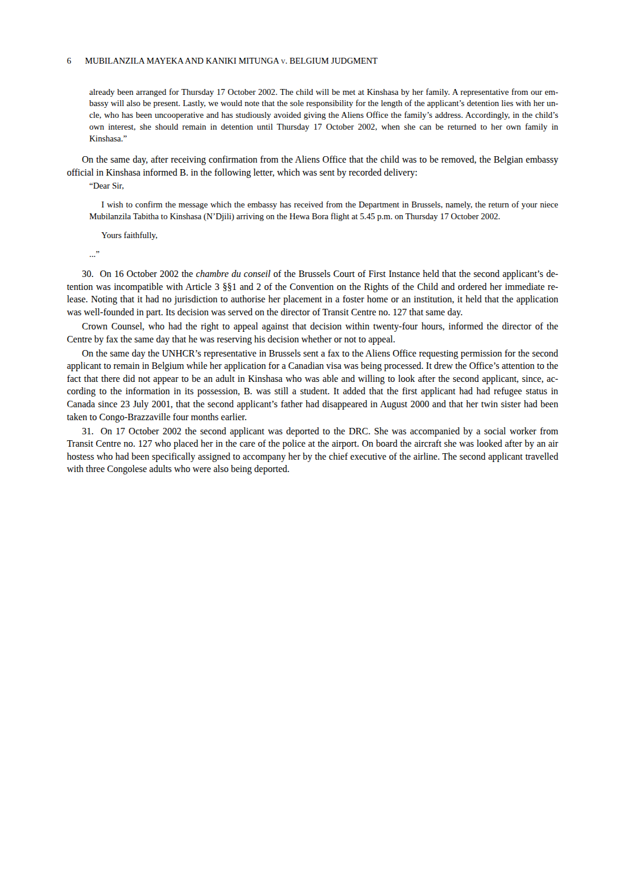6 MUBILANZILA MAYEKA AND KANIKI MITUNGA v. BELGIUM JUDGMENT
already been arranged for Thursday 17 October 2002. The child will be met at Kinshasa by her family. A representative from our embassy will also be present. Lastly, we would note that the sole responsibility for the length of the applicant’s detention lies with her uncle, who has been uncooperative and has studiously avoided giving the Aliens Office the family’s address. Accordingly, in the child’s own interest, she should remain in detention until Thursday 17 October 2002, when she can be returned to her own family in Kinshasa.”
On the same day, after receiving confirmation from the Aliens Office that the child was to be removed, the Belgian embassy official in Kinshasa informed B. in the following letter, which was sent by recorded delivery:
“Dear Sir,
I wish to confirm the message which the embassy has received from the Department in Brussels, namely, the return of your niece Mubilanzila Tabitha to Kinshasa (N’Djili) arriving on the Hewa Bora flight at 5.45 p.m. on Thursday 17 October 2002.
Yours faithfully,
...”
30. On 16 October 2002 the chambre du conseil of the Brussels Court of First Instance held that the second applicant’s detention was incompatible with Article 3 §§1 and 2 of the Convention on the Rights of the Child and ordered her immediate release. Noting that it had no jurisdiction to authorise her placement in a foster home or an institution, it held that the application was well-founded in part. Its decision was served on the director of Transit Centre no. 127 that same day.
Crown Counsel, who had the right to appeal against that decision within twenty-four hours, informed the director of the Centre by fax the same day that he was reserving his decision whether or not to appeal.
On the same day the UNHCR’s representative in Brussels sent a fax to the Aliens Office requesting permission for the second applicant to remain in Belgium while her application for a Canadian visa was being processed. It drew the Office’s attention to the fact that there did not appear to be an adult in Kinshasa who was able and willing to look after the second applicant, since, according to the information in its possession, B. was still a student. It added that the first applicant had had refugee status in Canada since 23 July 2001, that the second applicant’s father had disappeared in August 2000 and that her twin sister had been taken to Congo-Brazzaville four months earlier.
31. On 17 October 2002 the second applicant was deported to the DRC. She was accompanied by a social worker from Transit Centre no. 127 who placed her in the care of the police at the airport. On board the aircraft she was looked after by an air hostess who had been specifically assigned to accompany her by the chief executive of the airline. The second applicant travelled with three Congolese adults who were also being deported.